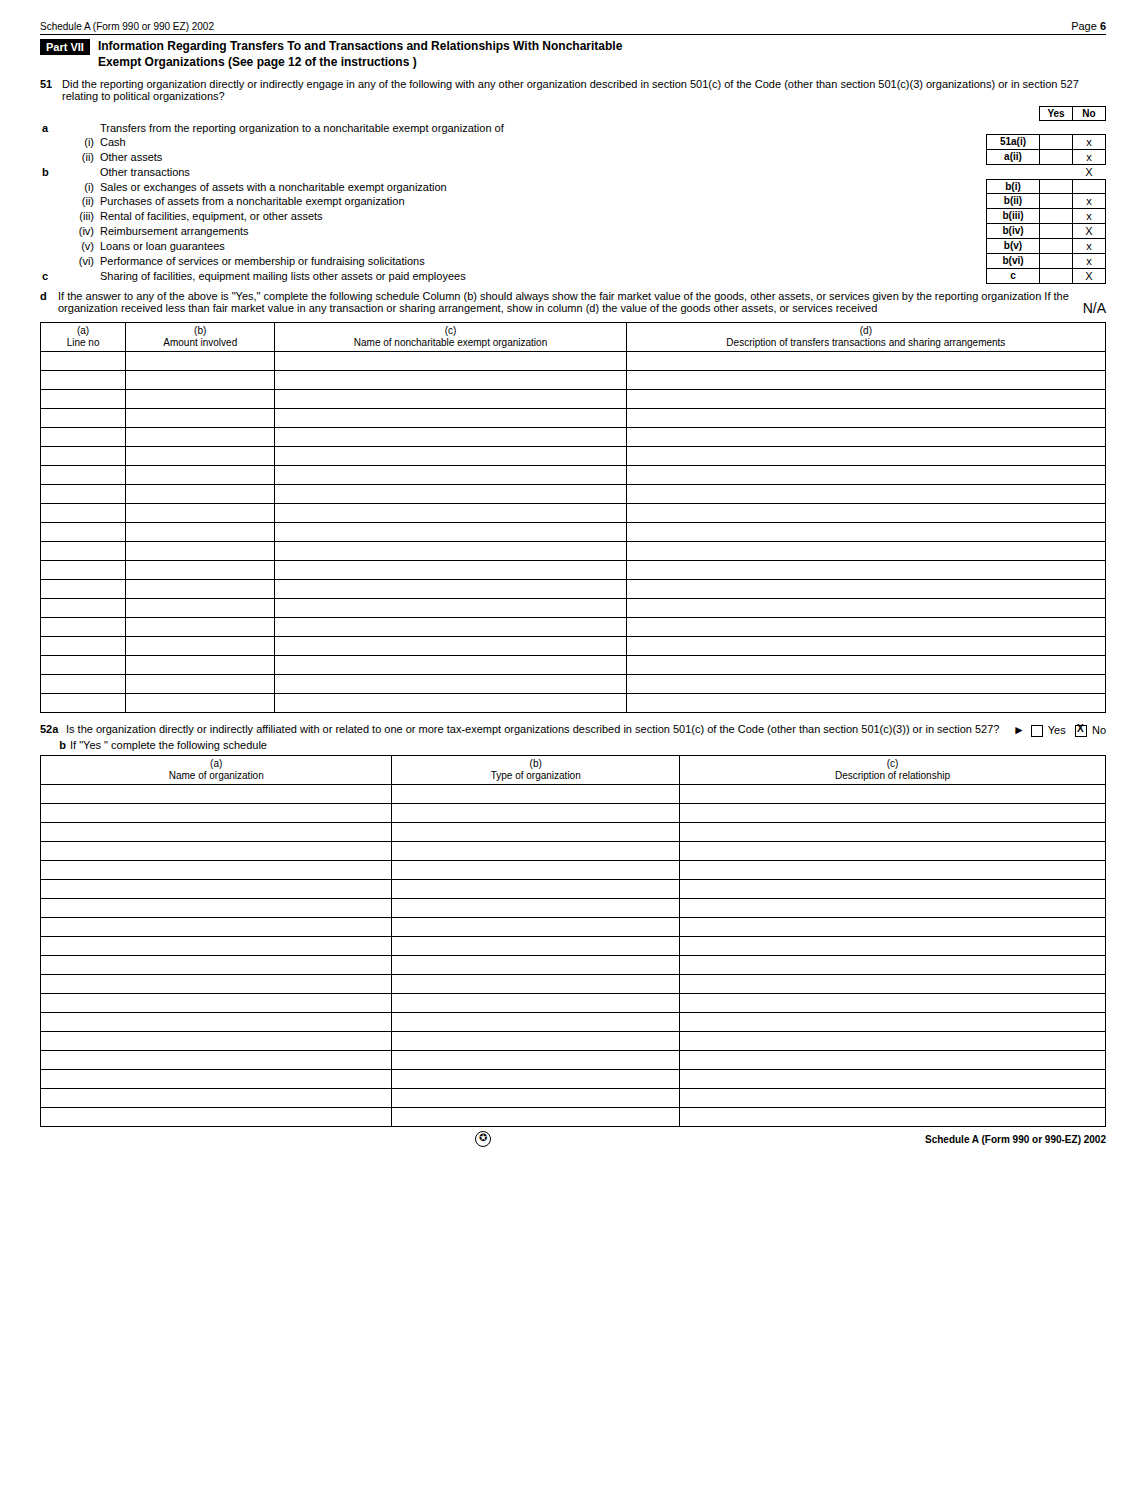Schedule A (Form 990 or 990 EZ) 2002
Page 6
Part VII
Information Regarding Transfers To and Transactions and Relationships With Noncharitable
Exempt Organizations (See page 12 of the instructions )
51
Did the reporting organization directly or indirectly engage in any of the following with any other organization described in section 501(c) of the Code (other than section 501(c)(3) organizations) or in section 527 relating to political organizations?
| | | | | Yes | No |
| a | | Transfers from the reporting organization to a noncharitable exempt organization of | | | |
| | (i) | Cash | 51a(i) | | x |
| | (ii) | Other assets | a(ii) | | x |
| b | | Other transactions | | | X |
| | (i) | Sales or exchanges of assets with a noncharitable exempt organization | b(i) | | |
| | (ii) | Purchases of assets from a noncharitable exempt organization | b(ii) | | x |
| | (iii) | Rental of facilities, equipment, or other assets | b(iii) | | x |
| | (iv) | Reimbursement arrangements | b(iv) | | X |
| | (v) | Loans or loan guarantees | b(v) | | x |
| | (vi) | Performance of services or membership or fundraising solicitations | b(vi) | | x |
| c | | Sharing of facilities, equipment mailing lists other assets or paid employees | c | | X |
d
If the answer to any of the above is "Yes," complete the following schedule Column (b) should always show the fair market value of the goods, other assets, or services given by the reporting organization If the organization received less than fair market value in any transaction or sharing arrangement, show in column (d) the value of the goods other assets, or services received
N/A
| (a) Line no | (b) Amount involved | (c) Name of noncharitable exempt organization | (d) Description of transfers transactions and sharing arrangements |
| --- | --- | --- | --- |
52a
Is the organization directly or indirectly affiliated with or related to one or more tax-exempt organizations described in section 501(c) of the Code (other than section 501(c)(3)) or in section 527?
► Yes No
b
If "Yes " complete the following schedule
| (a) Name of organization | (b) Type of organization | (c) Description of relationship |
| --- | --- | --- |
✪
Schedule A (Form 990 or 990-EZ) 2002